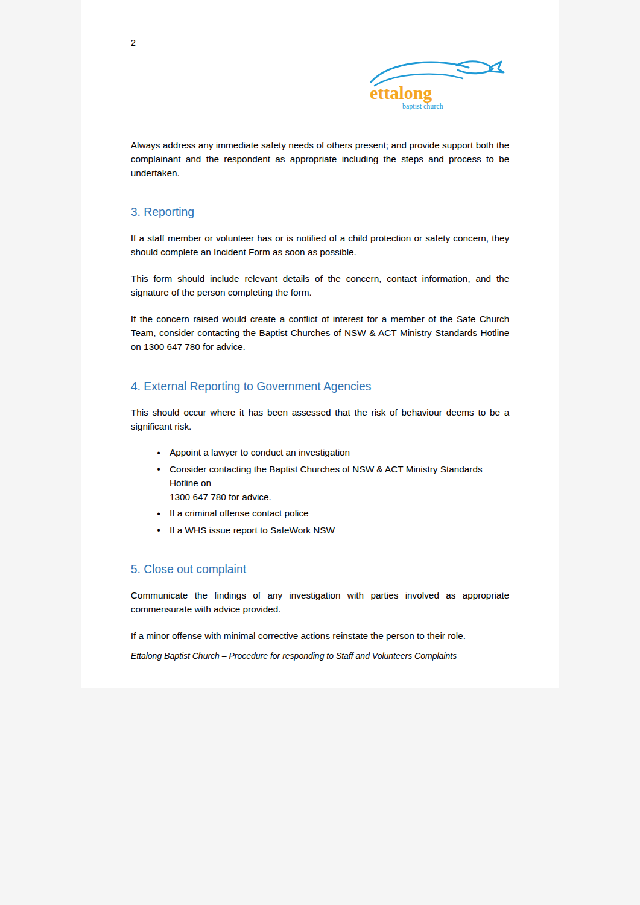2
Ettalong Baptist Church ettalong baptist church
Always address any immediate safety needs of others present; and provide support both the complainant and the respondent as appropriate including the steps and process to be undertaken.
3. Reporting
If a staff member or volunteer has or is notified of a child protection or safety concern, they should complete an Incident Form as soon as possible.
This form should include relevant details of the concern, contact information, and the signature of the person completing the form.
If the concern raised would create a conflict of interest for a member of the Safe Church Team, consider contacting the Baptist Churches of NSW & ACT Ministry Standards Hotline on 1300 647 780 for advice.
4. External Reporting to Government Agencies
This should occur where it has been assessed that the risk of behaviour deems to be a significant risk.
Appoint a lawyer to conduct an investigation
Consider contacting the Baptist Churches of NSW & ACT Ministry Standards Hotline on1300 647 780 for advice.
If a criminal offense contact police
If a WHS issue report to SafeWork NSW
5. Close out complaint
Communicate the findings of any investigation with parties involved as appropriate commensurate with advice provided.
If a minor offense with minimal corrective actions reinstate the person to their role.
Ettalong Baptist Church – Procedure for responding to Staff and Volunteers Complaints